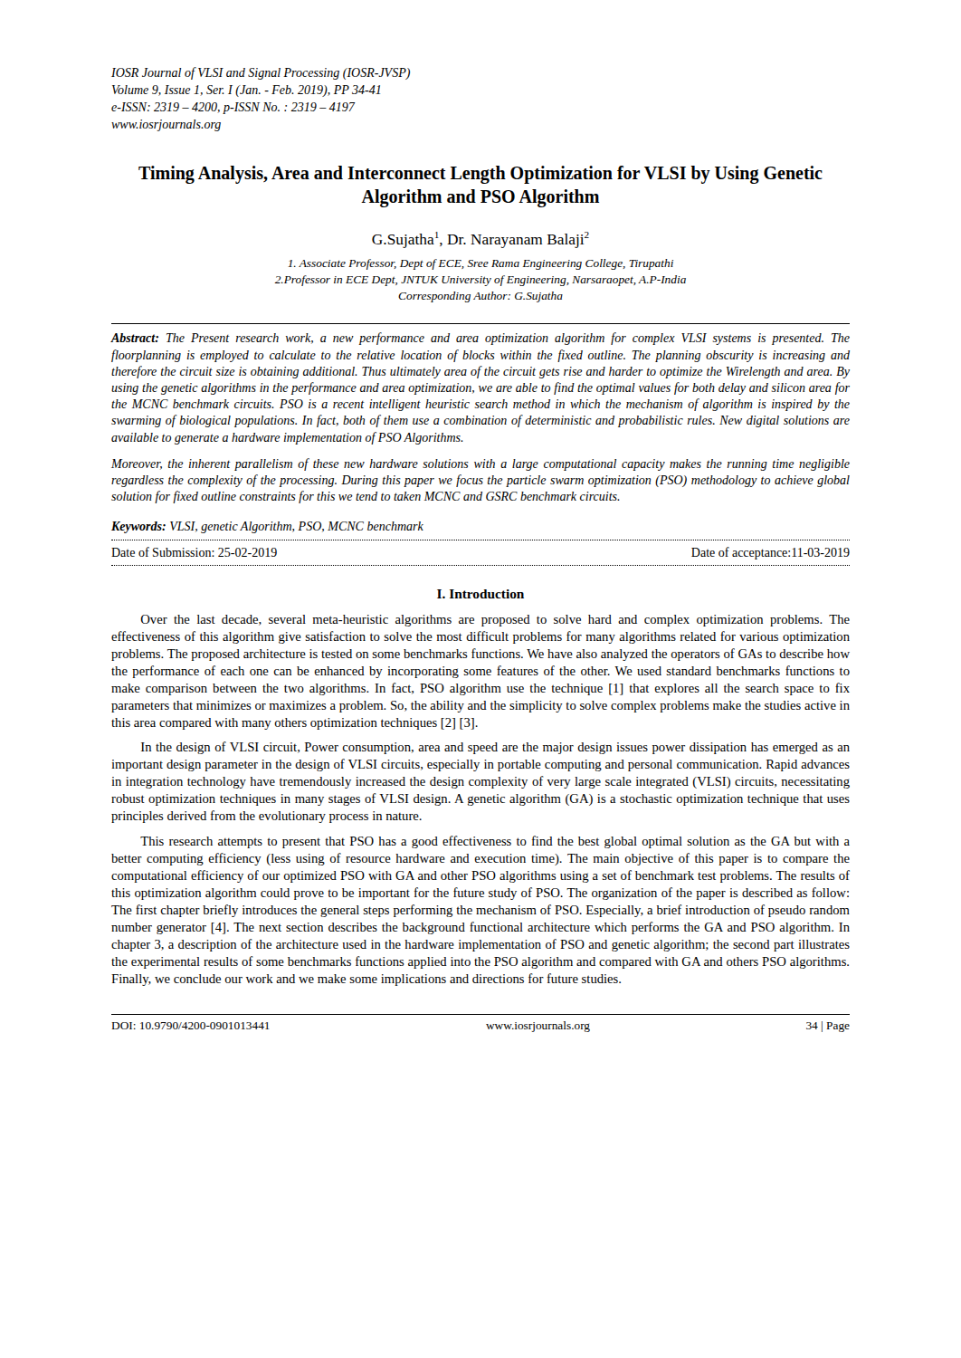IOSR Journal of VLSI and Signal Processing (IOSR-JVSP)
Volume 9, Issue 1, Ser. I (Jan. - Feb. 2019), PP 34-41
e-ISSN: 2319 – 4200, p-ISSN No. : 2319 – 4197
www.iosrjournals.org
Timing Analysis, Area and Interconnect Length Optimization for VLSI by Using Genetic Algorithm and PSO Algorithm
G.Sujatha1, Dr. Narayanam Balaji2
1. Associate Professor, Dept of ECE, Sree Rama Engineering College, Tirupathi
2.Professor in ECE Dept, JNTUK University of Engineering, Narsaraopet, A.P-India
Corresponding Author: G.Sujatha
Abstract: The Present research work, a new performance and area optimization algorithm for complex VLSI systems is presented. The floorplanning is employed to calculate to the relative location of blocks within the fixed outline. The planning obscurity is increasing and therefore the circuit size is obtaining additional. Thus ultimately area of the circuit gets rise and harder to optimize the Wirelength and area. By using the genetic algorithms in the performance and area optimization, we are able to find the optimal values for both delay and silicon area for the MCNC benchmark circuits. PSO is a recent intelligent heuristic search method in which the mechanism of algorithm is inspired by the swarming of biological populations. In fact, both of them use a combination of deterministic and probabilistic rules. New digital solutions are available to generate a hardware implementation of PSO Algorithms.
Moreover, the inherent parallelism of these new hardware solutions with a large computational capacity makes the running time negligible regardless the complexity of the processing. During this paper we focus the particle swarm optimization (PSO) methodology to achieve global solution for fixed outline constraints for this we tend to taken MCNC and GSRC benchmark circuits.
Keywords: VLSI, genetic Algorithm, PSO, MCNC benchmark
Date of Submission: 25-02-2019 Date of acceptance:11-03-2019
I. Introduction
Over the last decade, several meta-heuristic algorithms are proposed to solve hard and complex optimization problems. The effectiveness of this algorithm give satisfaction to solve the most difficult problems for many algorithms related for various optimization problems. The proposed architecture is tested on some benchmarks functions. We have also analyzed the operators of GAs to describe how the performance of each one can be enhanced by incorporating some features of the other. We used standard benchmarks functions to make comparison between the two algorithms. In fact, PSO algorithm use the technique [1] that explores all the search space to fix parameters that minimizes or maximizes a problem. So, the ability and the simplicity to solve complex problems make the studies active in this area compared with many others optimization techniques [2] [3].
In the design of VLSI circuit, Power consumption, area and speed are the major design issues power dissipation has emerged as an important design parameter in the design of VLSI circuits, especially in portable computing and personal communication. Rapid advances in integration technology have tremendously increased the design complexity of very large scale integrated (VLSI) circuits, necessitating robust optimization techniques in many stages of VLSI design. A genetic algorithm (GA) is a stochastic optimization technique that uses principles derived from the evolutionary process in nature.
This research attempts to present that PSO has a good effectiveness to find the best global optimal solution as the GA but with a better computing efficiency (less using of resource hardware and execution time). The main objective of this paper is to compare the computational efficiency of our optimized PSO with GA and other PSO algorithms using a set of benchmark test problems. The results of this optimization algorithm could prove to be important for the future study of PSO. The organization of the paper is described as follow: The first chapter briefly introduces the general steps performing the mechanism of PSO. Especially, a brief introduction of pseudo random number generator [4]. The next section describes the background functional architecture which performs the GA and PSO algorithm. In chapter 3, a description of the architecture used in the hardware implementation of PSO and genetic algorithm; the second part illustrates the experimental results of some benchmarks functions applied into the PSO algorithm and compared with GA and others PSO algorithms. Finally, we conclude our work and we make some implications and directions for future studies.
DOI: 10.9790/4200-0901013441 www.iosrjournals.org 34 | Page